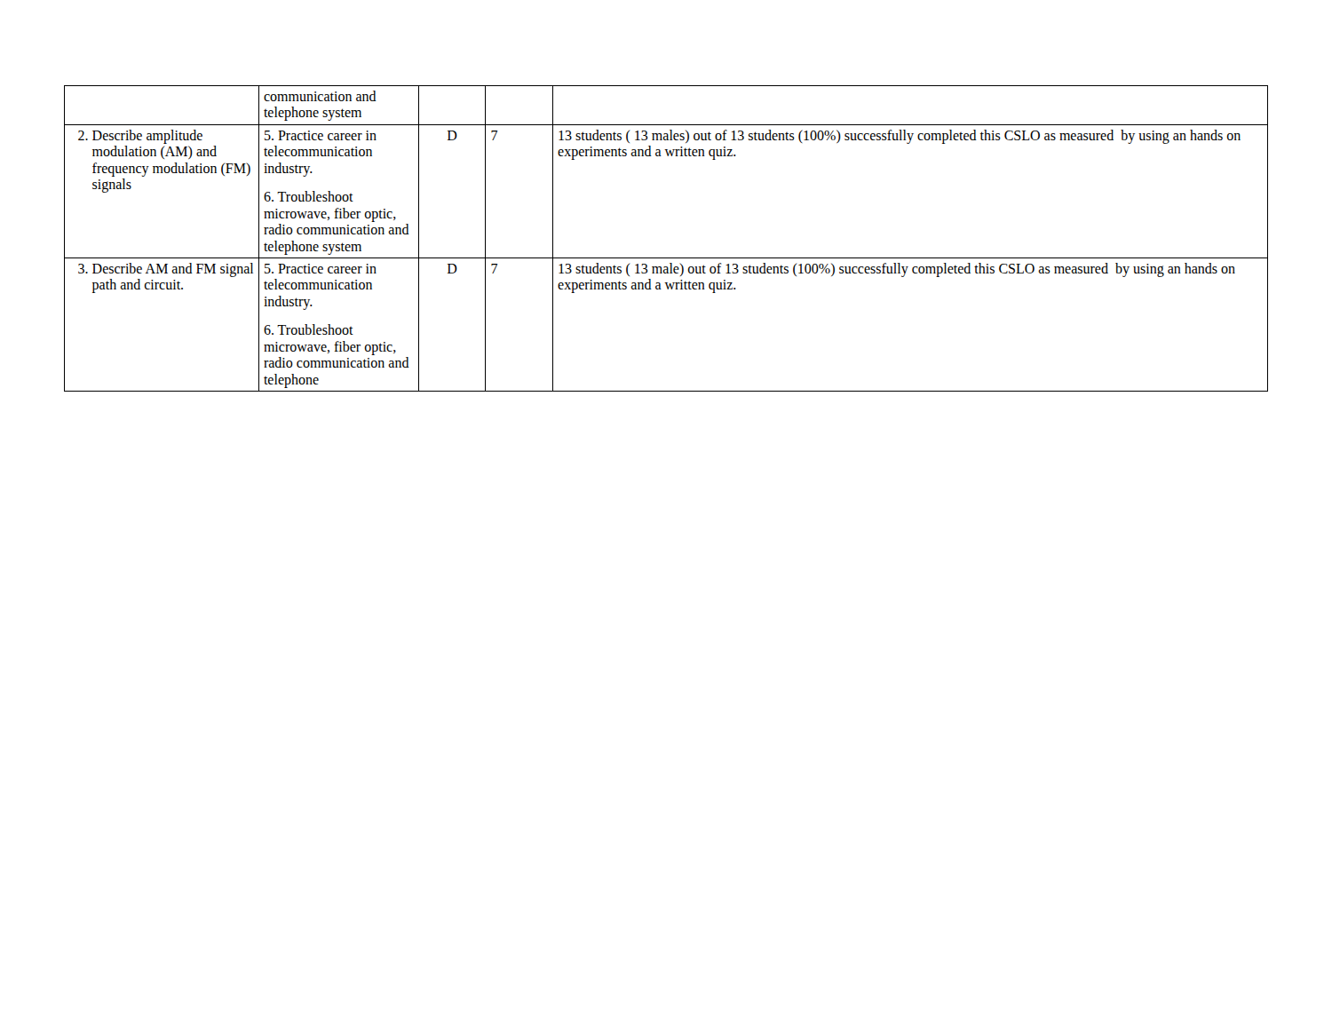| | communication and telephone system | | | |
| Describe amplitude modulation (AM) and frequency modulation (FM) signals | 5. Practice career in telecommunication industry. 6. Troubleshoot microwave, fiber optic, radio communication and telephone system | D | 7 | 13 students ( 13 males) out of 13 students (100%) successfully completed this CSLO as measured by using an hands on experiments and a written quiz. |
| Describe AM and FM signal path and circuit. | 5. Practice career in telecommunication industry. 6. Troubleshoot microwave, fiber optic, radio communication and telephone | D | 7 | 13 students ( 13 male) out of 13 students (100%) successfully completed this CSLO as measured by using an hands on experiments and a written quiz. |